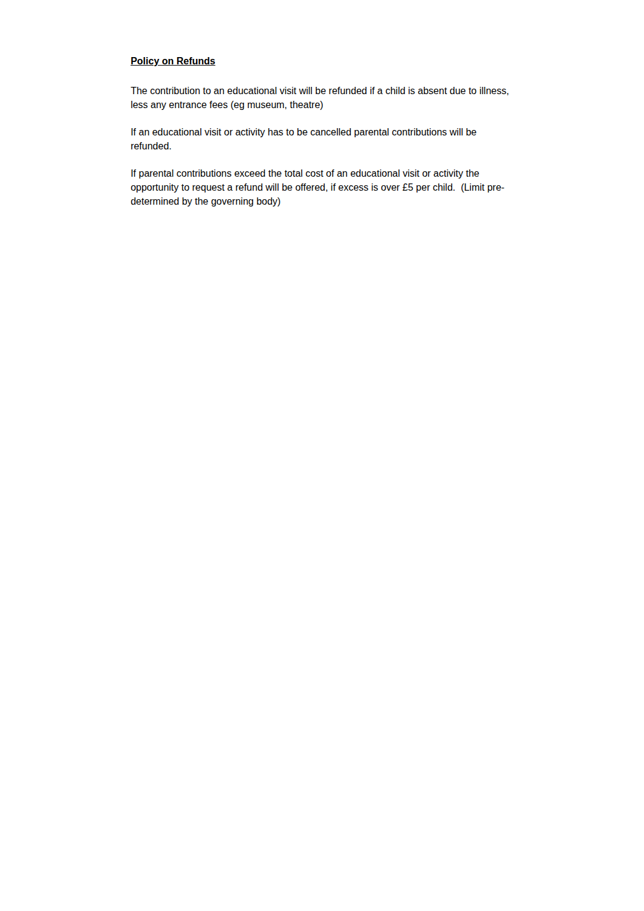Policy on Refunds
The contribution to an educational visit will be refunded if a child is absent due to illness, less any entrance fees (eg museum, theatre)
If an educational visit or activity has to be cancelled parental contributions will be refunded.
If parental contributions exceed the total cost of an educational visit or activity the opportunity to request a refund will be offered, if excess is over £5 per child. (Limit pre-determined by the governing body)